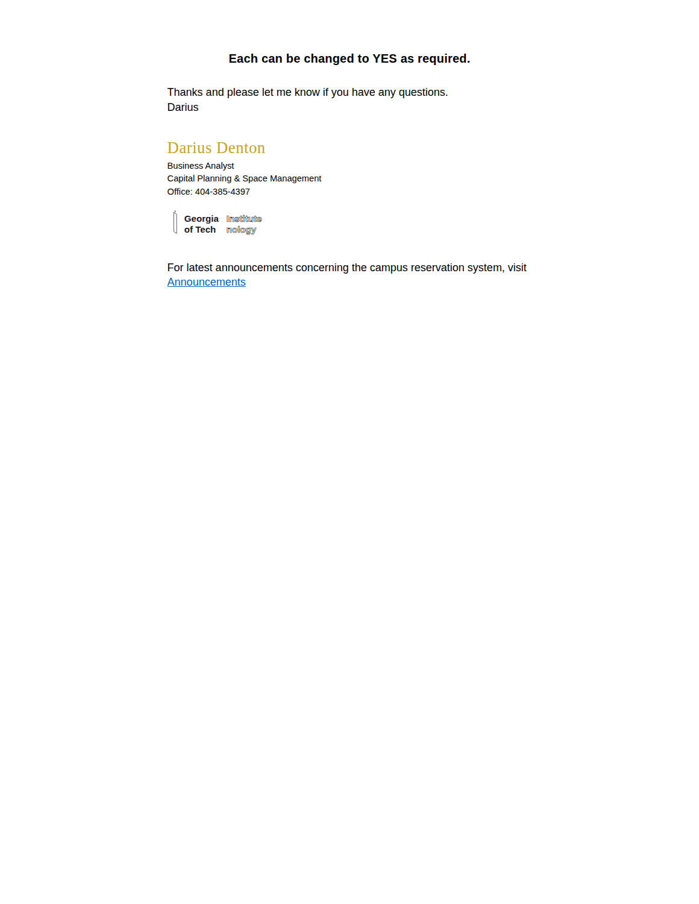Each can be changed to YES as required.
Thanks and please let me know if you have any questions.
Darius
Darius Denton
Business Analyst
Capital Planning & Space Management
Office: 404-385-4397
Georgia Institute of Tech nology
For latest announcements concerning the campus reservation system, visit
Announcements